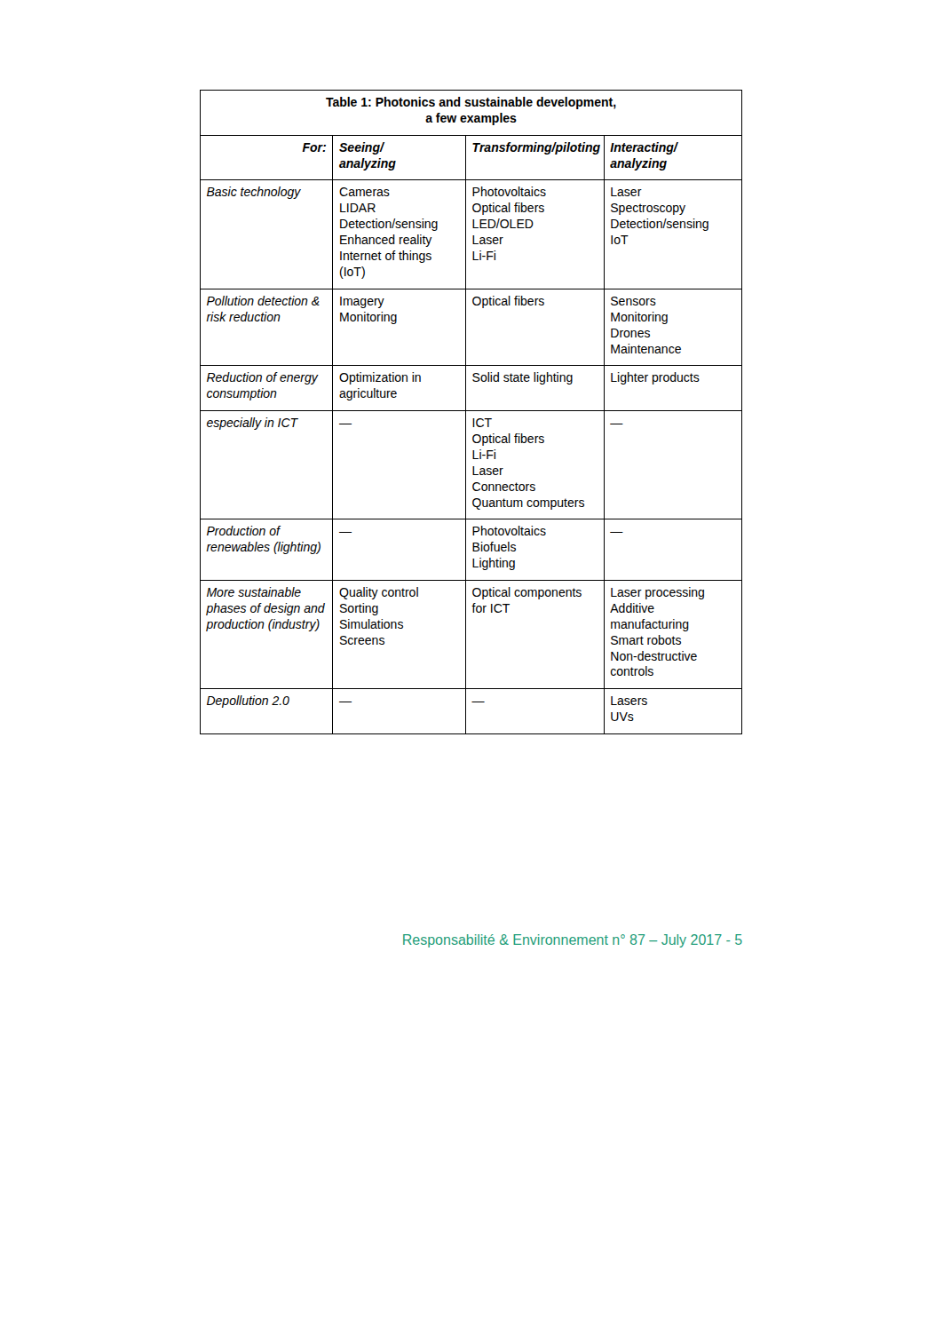| Table 1: Photonics and sustainable development, a few examples |
| For: | Seeing/ analyzing | Transforming/piloting | Interacting/ analyzing |
| Basic technology | Cameras LIDAR Detection/sensing Enhanced reality Internet of things (IoT) | Photovoltaics Optical fibers LED/OLED Laser Li-Fi | Laser Spectroscopy Detection/sensing IoT |
| Pollution detection & risk reduction | Imagery Monitoring | Optical fibers | Sensors Monitoring Drones Maintenance |
| Reduction of energy consumption | Optimization in agriculture | Solid state lighting | Lighter products |
| especially in ICT | — | ICT Optical fibers Li-Fi Laser Connectors Quantum computers | — |
| Production of renewables (lighting) | — | Photovoltaics Biofuels Lighting | — |
| More sustainable phases of design and production (industry) | Quality control Sorting Simulations Screens | Optical components for ICT | Laser processing Additive manufacturing Smart robots Non-destructive controls |
| Depollution 2.0 | — | — | Lasers UVs |
Responsabilité & Environnement n° 87 – July 2017 - 5